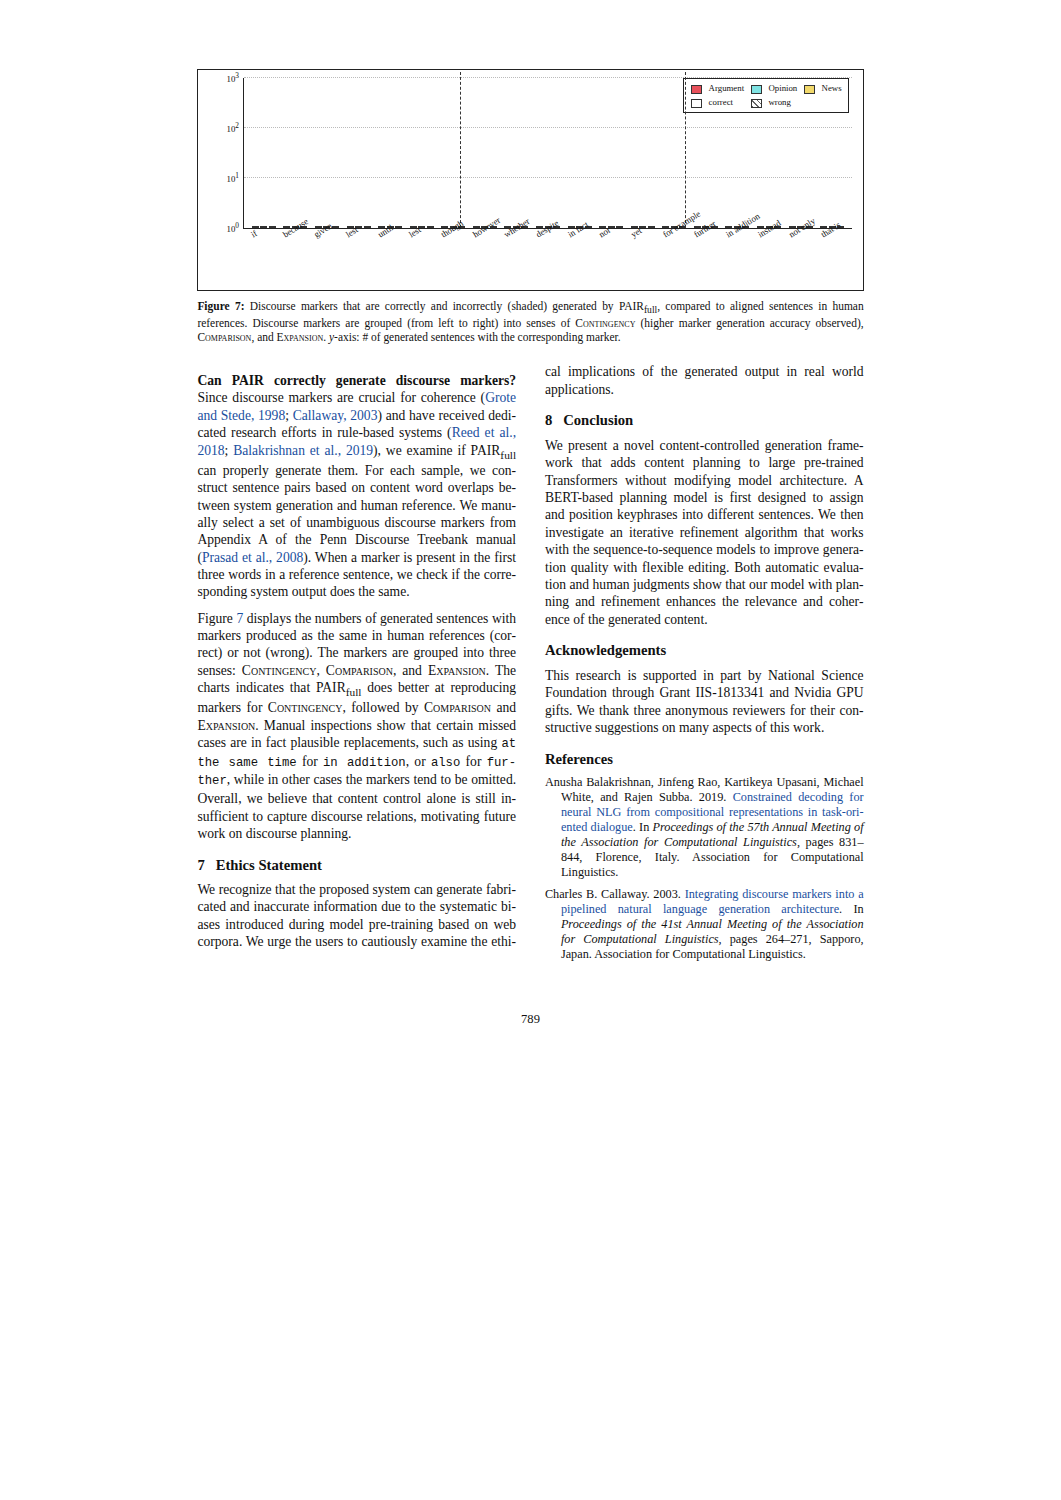Argument Opinion News correct wrong
103 102 101 100
if because given lest until lest though however whether despite in fact nor yet for example further in addition instead not only that is
Figure 7: Discourse markers that are correctly and incorrectly (shaded) generated by PAIRfull, compared to aligned sentences in human references. Discourse markers are grouped (from left to right) into senses of Contingency (higher marker generation accuracy observed), Comparison, and Expansion. y-axis: # of generated sentences with the corresponding marker.
Can PAIR correctly generate discourse markers?
Since discourse markers are crucial for coherence (Grote and Stede, 1998; Callaway, 2003) and have received dedicated research efforts in rule-based systems (Reed et al., 2018; Balakrishnan et al., 2019), we examine if PAIRfull can properly generate them. For each sample, we construct sentence pairs based on content word overlaps between system generation and human reference. We manually select a set of unambiguous discourse markers from Appendix A of the Penn Discourse Treebank manual (Prasad et al., 2008). When a marker is present in the first three words in a reference sentence, we check if the corresponding system output does the same.
Figure 7 displays the numbers of generated sentences with markers produced as the same in human references (correct) or not (wrong). The markers are grouped into three senses: Contingency, Comparison, and Expansion. The charts indicates that PAIRfull does better at reproducing markers for Contingency, followed by Comparison and Expansion. Manual inspections show that certain missed cases are in fact plausible replacements, such as using at the same time for in addition, or also for further, while in other cases the markers tend to be omitted. Overall, we believe that content control alone is still insufficient to capture discourse relations, motivating future work on discourse planning.
7 Ethics Statement
We recognize that the proposed system can generate fabricated and inaccurate information due to the systematic biases introduced during model pre-training based on web corpora. We urge the users to cautiously examine the ethical implications of the generated output in real world applications.
8 Conclusion
We present a novel content-controlled generation framework that adds content planning to large pre-trained Transformers without modifying model architecture. A BERT-based planning model is first designed to assign and position keyphrases into different sentences. We then investigate an iterative refinement algorithm that works with the sequence-to-sequence models to improve generation quality with flexible editing. Both automatic evaluation and human judgments show that our model with planning and refinement enhances the relevance and coherence of the generated content.
Acknowledgements
This research is supported in part by National Science Foundation through Grant IIS-1813341 and Nvidia GPU gifts. We thank three anonymous reviewers for their constructive suggestions on many aspects of this work.
References
Anusha Balakrishnan, Jinfeng Rao, Kartikeya Upasani, Michael White, and Rajen Subba. 2019. Constrained decoding for neural NLG from compositional representations in task-oriented dialogue. In Proceedings of the 57th Annual Meeting of the Association for Computational Linguistics, pages 831–844, Florence, Italy. Association for Computational Linguistics.
Charles B. Callaway. 2003. Integrating discourse markers into a pipelined natural language generation architecture. In Proceedings of the 41st Annual Meeting of the Association for Computational Linguistics, pages 264–271, Sapporo, Japan. Association for Computational Linguistics.
789